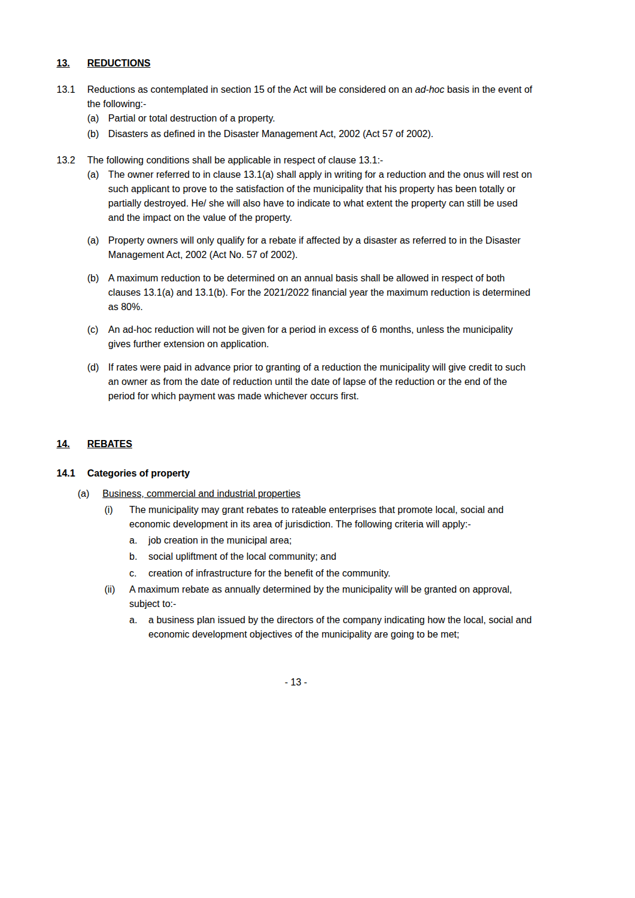13.
REDUCTIONS
13.1
Reductions as contemplated in section 15 of the Act will be considered on an ad-hoc basis in the event of the following:-
(a) Partial or total destruction of a property.
(b) Disasters as defined in the Disaster Management Act, 2002 (Act 57 of 2002).
13.2
The following conditions shall be applicable in respect of clause 13.1:-
(a) The owner referred to in clause 13.1(a) shall apply in writing for a reduction and the onus will rest on such applicant to prove to the satisfaction of the municipality that his property has been totally or partially destroyed. He/ she will also have to indicate to what extent the property can still be used and the impact on the value of the property.
(a) Property owners will only qualify for a rebate if affected by a disaster as referred to in the Disaster Management Act, 2002 (Act No. 57 of 2002).
(b) A maximum reduction to be determined on an annual basis shall be allowed in respect of both clauses 13.1(a) and 13.1(b). For the 2021/2022 financial year the maximum reduction is determined as 80%.
(c) An ad-hoc reduction will not be given for a period in excess of 6 months, unless the municipality gives further extension on application.
(d) If rates were paid in advance prior to granting of a reduction the municipality will give credit to such an owner as from the date of reduction until the date of lapse of the reduction or the end of the period for which payment was made whichever occurs first.
14.
REBATES
14.1 Categories of property
(a) Business, commercial and industrial properties
(i) The municipality may grant rebates to rateable enterprises that promote local, social and economic development in its area of jurisdiction. The following criteria will apply:-
a. job creation in the municipal area;
b. social upliftment of the local community; and
c. creation of infrastructure for the benefit of the community.
(ii) A maximum rebate as annually determined by the municipality will be granted on approval, subject to:-
a. a business plan issued by the directors of the company indicating how the local, social and economic development objectives of the municipality are going to be met;
- 13 -